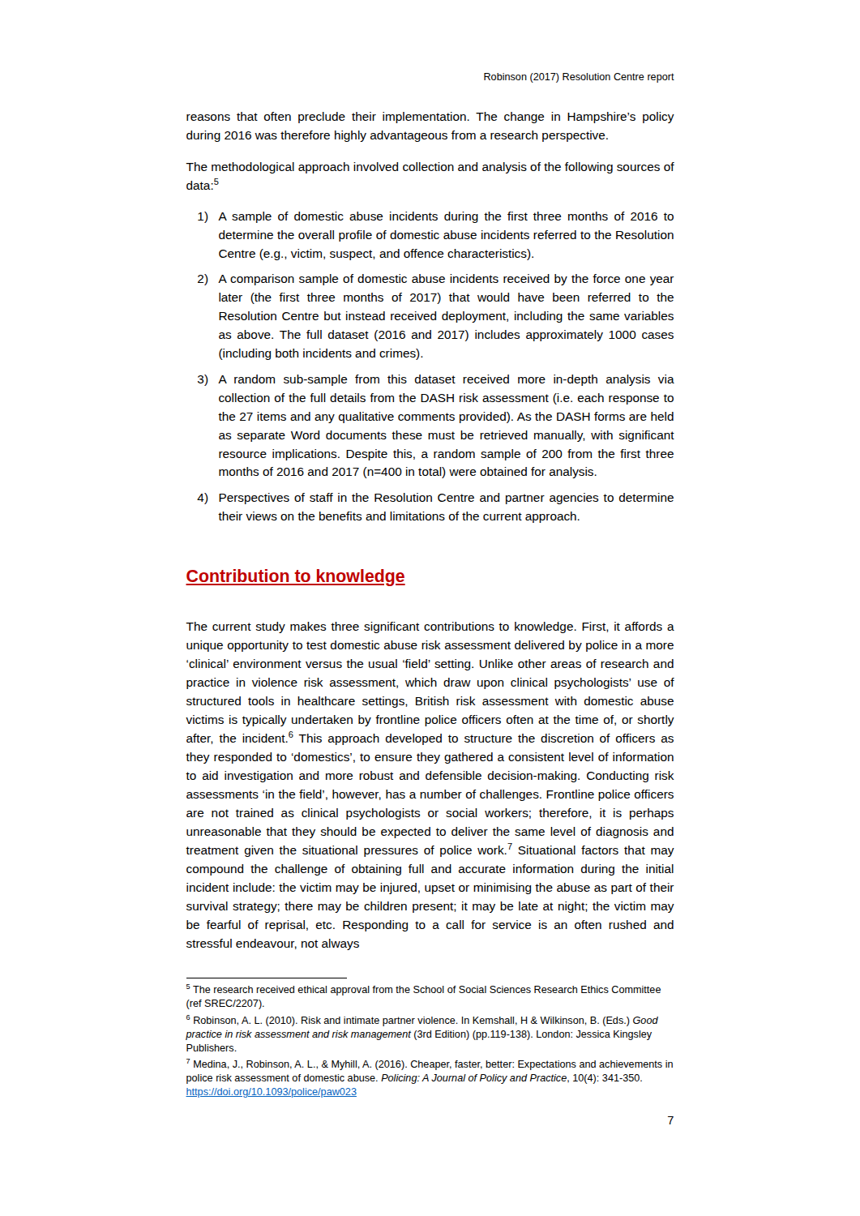Robinson (2017) Resolution Centre report
reasons that often preclude their implementation. The change in Hampshire’s policy during 2016 was therefore highly advantageous from a research perspective.
The methodological approach involved collection and analysis of the following sources of data:5
A sample of domestic abuse incidents during the first three months of 2016 to determine the overall profile of domestic abuse incidents referred to the Resolution Centre (e.g., victim, suspect, and offence characteristics).
A comparison sample of domestic abuse incidents received by the force one year later (the first three months of 2017) that would have been referred to the Resolution Centre but instead received deployment, including the same variables as above. The full dataset (2016 and 2017) includes approximately 1000 cases (including both incidents and crimes).
A random sub-sample from this dataset received more in-depth analysis via collection of the full details from the DASH risk assessment (i.e. each response to the 27 items and any qualitative comments provided). As the DASH forms are held as separate Word documents these must be retrieved manually, with significant resource implications. Despite this, a random sample of 200 from the first three months of 2016 and 2017 (n=400 in total) were obtained for analysis.
Perspectives of staff in the Resolution Centre and partner agencies to determine their views on the benefits and limitations of the current approach.
Contribution to knowledge
The current study makes three significant contributions to knowledge. First, it affords a unique opportunity to test domestic abuse risk assessment delivered by police in a more ‘clinical’ environment versus the usual ‘field’ setting. Unlike other areas of research and practice in violence risk assessment, which draw upon clinical psychologists’ use of structured tools in healthcare settings, British risk assessment with domestic abuse victims is typically undertaken by frontline police officers often at the time of, or shortly after, the incident.6 This approach developed to structure the discretion of officers as they responded to ‘domestics’, to ensure they gathered a consistent level of information to aid investigation and more robust and defensible decision-making. Conducting risk assessments ‘in the field’, however, has a number of challenges. Frontline police officers are not trained as clinical psychologists or social workers; therefore, it is perhaps unreasonable that they should be expected to deliver the same level of diagnosis and treatment given the situational pressures of police work.7 Situational factors that may compound the challenge of obtaining full and accurate information during the initial incident include: the victim may be injured, upset or minimising the abuse as part of their survival strategy; there may be children present; it may be late at night; the victim may be fearful of reprisal, etc. Responding to a call for service is an often rushed and stressful endeavour, not always
5 The research received ethical approval from the School of Social Sciences Research Ethics Committee (ref SREC/2207).
6 Robinson, A. L. (2010). Risk and intimate partner violence. In Kemshall, H & Wilkinson, B. (Eds.) Good practice in risk assessment and risk management (3rd Edition) (pp.119-138). London: Jessica Kingsley Publishers.
7 Medina, J., Robinson, A. L., & Myhill, A. (2016). Cheaper, faster, better: Expectations and achievements in police risk assessment of domestic abuse. Policing: A Journal of Policy and Practice, 10(4): 341-350. https://doi.org/10.1093/police/paw023
7